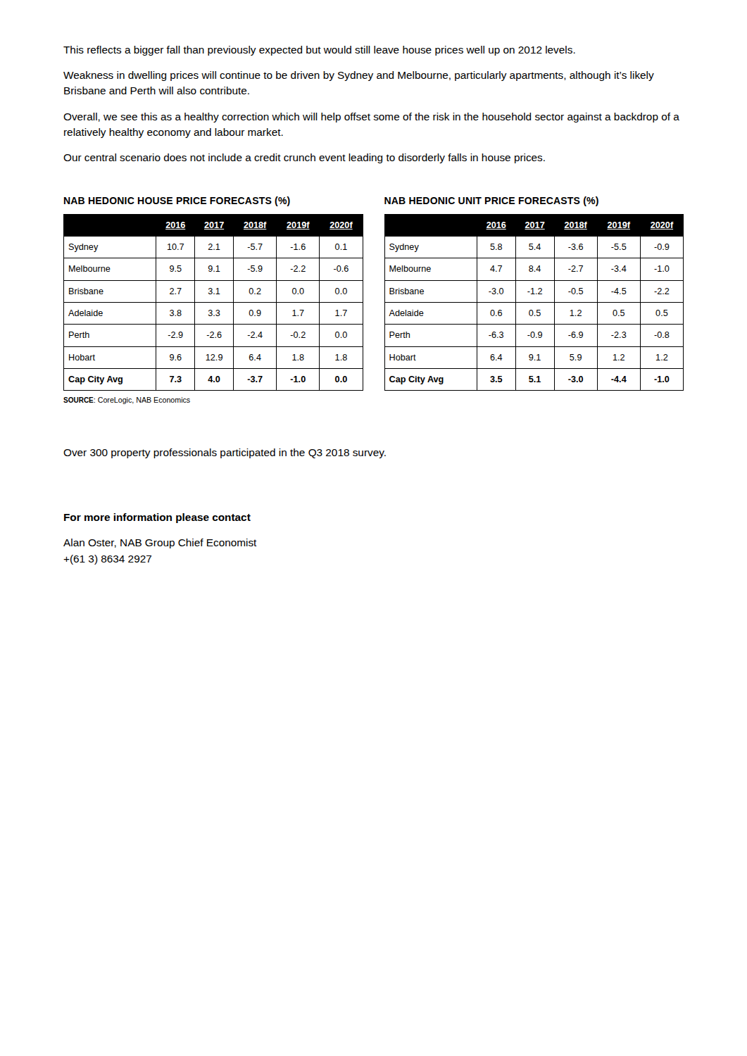This reflects a bigger fall than previously expected but would still leave house prices well up on 2012 levels.
Weakness in dwelling prices will continue to be driven by Sydney and Melbourne, particularly apartments, although it’s likely Brisbane and Perth will also contribute.
Overall, we see this as a healthy correction which will help offset some of the risk in the household sector against a backdrop of a relatively healthy economy and labour market.
Our central scenario does not include a credit crunch event leading to disorderly falls in house prices.
NAB HEDONIC HOUSE PRICE FORECASTS (%)
| | 2016 | 2017 | 2018f | 2019f | 2020f |
| --- | --- | --- | --- | --- | --- |
| Sydney | 10.7 | 2.1 | -5.7 | -1.6 | 0.1 |
| Melbourne | 9.5 | 9.1 | -5.9 | -2.2 | -0.6 |
| Brisbane | 2.7 | 3.1 | 0.2 | 0.0 | 0.0 |
| Adelaide | 3.8 | 3.3 | 0.9 | 1.7 | 1.7 |
| Perth | -2.9 | -2.6 | -2.4 | -0.2 | 0.0 |
| Hobart | 9.6 | 12.9 | 6.4 | 1.8 | 1.8 |
| Cap City Avg | 7.3 | 4.0 | -3.7 | -1.0 | 0.0 |
NAB HEDONIC UNIT PRICE FORECASTS (%)
| | 2016 | 2017 | 2018f | 2019f | 2020f |
| --- | --- | --- | --- | --- | --- |
| Sydney | 5.8 | 5.4 | -3.6 | -5.5 | -0.9 |
| Melbourne | 4.7 | 8.4 | -2.7 | -3.4 | -1.0 |
| Brisbane | -3.0 | -1.2 | -0.5 | -4.5 | -2.2 |
| Adelaide | 0.6 | 0.5 | 1.2 | 0.5 | 0.5 |
| Perth | -6.3 | -0.9 | -6.9 | -2.3 | -0.8 |
| Hobart | 6.4 | 9.1 | 5.9 | 1.2 | 1.2 |
| Cap City Avg | 3.5 | 5.1 | -3.0 | -4.4 | -1.0 |
SOURCE: CoreLogic, NAB Economics
Over 300 property professionals participated in the Q3 2018 survey.
For more information please contact
Alan Oster, NAB Group Chief Economist
+(61 3) 8634 2927